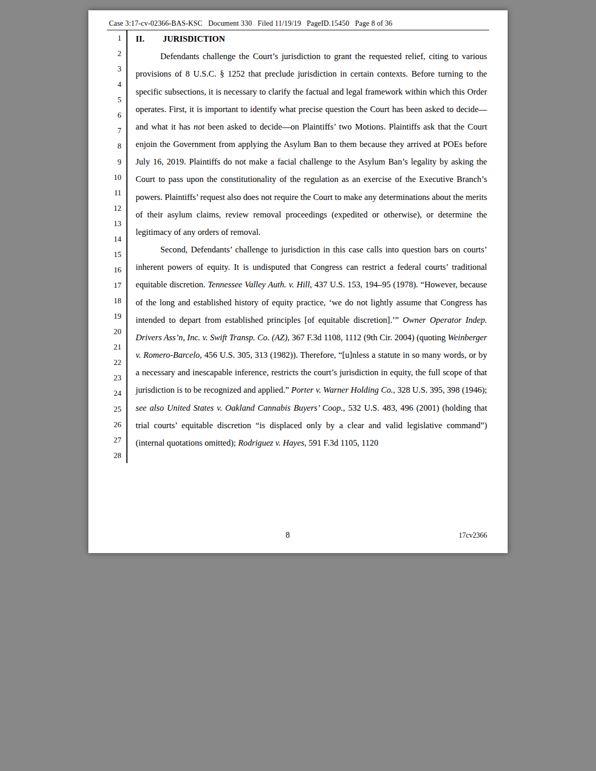Case 3:17-cv-02366-BAS-KSC Document 330 Filed 11/19/19 PageID.15450 Page 8 of 36
1
2
3
4
5
6
7
8
9
10
11
12
13
14
15
16
17
18
19
20
21
22
23
24
25
26
27
28
II. JURISDICTION
Defendants challenge the Court’s jurisdiction to grant the requested relief, citing to various provisions of 8 U.S.C. § 1252 that preclude jurisdiction in certain contexts. Before turning to the specific subsections, it is necessary to clarify the factual and legal framework within which this Order operates. First, it is important to identify what precise question the Court has been asked to decide—and what it has not been asked to decide—on Plaintiffs’ two Motions. Plaintiffs ask that the Court enjoin the Government from applying the Asylum Ban to them because they arrived at POEs before July 16, 2019. Plaintiffs do not make a facial challenge to the Asylum Ban’s legality by asking the Court to pass upon the constitutionality of the regulation as an exercise of the Executive Branch’s powers. Plaintiffs’ request also does not require the Court to make any determinations about the merits of their asylum claims, review removal proceedings (expedited or otherwise), or determine the legitimacy of any orders of removal.
Second, Defendants’ challenge to jurisdiction in this case calls into question bars on courts’ inherent powers of equity. It is undisputed that Congress can restrict a federal courts’ traditional equitable discretion. Tennessee Valley Auth. v. Hill, 437 U.S. 153, 194–95 (1978). “However, because of the long and established history of equity practice, ‘we do not lightly assume that Congress has intended to depart from established principles [of equitable discretion].’” Owner Operator Indep. Drivers Ass’n, Inc. v. Swift Transp. Co. (AZ), 367 F.3d 1108, 1112 (9th Cir. 2004) (quoting Weinberger v. Romero-Barcelo, 456 U.S. 305, 313 (1982)). Therefore, “[u]nless a statute in so many words, or by a necessary and inescapable inference, restricts the court’s jurisdiction in equity, the full scope of that jurisdiction is to be recognized and applied.” Porter v. Warner Holding Co., 328 U.S. 395, 398 (1946); see also United States v. Oakland Cannabis Buyers’ Coop., 532 U.S. 483, 496 (2001) (holding that trial courts’ equitable discretion “is displaced only by a clear and valid legislative command”) (internal quotations omitted); Rodriguez v. Hayes, 591 F.3d 1105, 1120
8
17cv2366